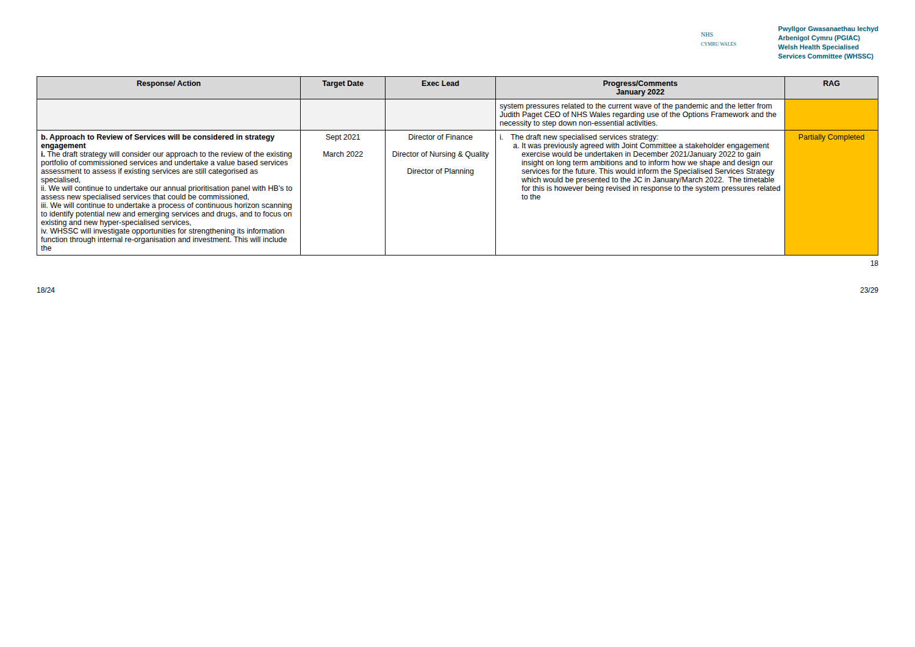Pwyllgor Gwasanaethau Iechyd
Arbenigol Cymru (PGIAC)
Welsh Health Specialised
Services Committee (WHSSC)
| Response/ Action | Target Date | Exec Lead | Progress/Comments January 2022 | RAG |
| --- | --- | --- | --- | --- |
| | | | system pressures related to the current wave of the pandemic and the letter from Judith Paget CEO of NHS Wales regarding use of the Options Framework and the necessity to step down non-essential activities. | |
| b. Approach to Review of Services will be considered in strategy engagement i. The draft strategy will consider our approach to the review of the existing portfolio of commissioned services and undertake a value based services assessment to assess if existing services are still categorised as specialised, ii. We will continue to undertake our annual prioritisation panel with HB’s to assess new specialised services that could be commissioned, iii. We will continue to undertake a process of continuous horizon scanning to identify potential new and emerging services and drugs, and to focus on existing and new hyper-specialised services, iv. WHSSC will investigate opportunities for strengthening its information function through internal re-organisation and investment. This will include the | Sept 2021 March 2022 | Director of Finance Director of Nursing & Quality Director of Planning | / i. / The draft new specialised services strategy: It was previously agreed with Joint Committee a stakeholder engagement exercise would be undertaken in December 2021/January 2022 to gain insight on long term ambitions and to inform how we shape and design our services for the future. This would inform the Specialised Services Strategy which would be presented to the JC in January/March 2022. The timetable for this is however being revised in response to the system pressures related to the / | Partially Completed |
18
18/24
23/29